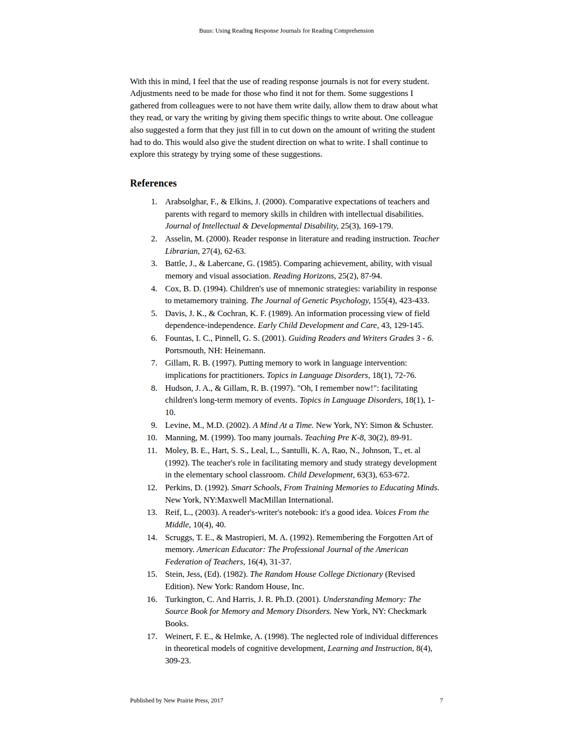Buus: Using Reading Response Journals for Reading Comprehension
With this in mind, I feel that the use of reading response journals is not for every student. Adjustments need to be made for those who find it not for them. Some suggestions I gathered from colleagues were to not have them write daily, allow them to draw about what they read, or vary the writing by giving them specific things to write about. One colleague also suggested a form that they just fill in to cut down on the amount of writing the student had to do. This would also give the student direction on what to write. I shall continue to explore this strategy by trying some of these suggestions.
References
Arabsolghar, F., & Elkins, J. (2000). Comparative expectations of teachers and parents with regard to memory skills in children with intellectual disabilities. Journal of Intellectual & Developmental Disability, 25(3), 169-179.
Asselin, M. (2000). Reader response in literature and reading instruction. Teacher Librarian, 27(4), 62-63.
Battle, J., & Labercane, G. (1985). Comparing achievement, ability, with visual memory and visual association. Reading Horizons, 25(2), 87-94.
Cox, B. D. (1994). Children's use of mnemonic strategies: variability in response to metamemory training. The Journal of Genetic Psychology, 155(4), 423-433.
Davis, J. K., & Cochran, K. F. (1989). An information processing view of field dependence-independence. Early Child Development and Care, 43, 129-145.
Fountas, I. C., Pinnell, G. S. (2001). Guiding Readers and Writers Grades 3 - 6. Portsmouth, NH: Heinemann.
Gillam, R. B. (1997). Putting memory to work in language intervention: implications for practitioners. Topics in Language Disorders, 18(1), 72-76.
Hudson, J. A., & Gillam, R. B. (1997). "Oh, I remember now!": facilitating children's long-term memory of events. Topics in Language Disorders, 18(1), 1-10.
Levine, M., M.D. (2002). A Mind At a Time. New York, NY: Simon & Schuster.
Manning, M. (1999). Too many journals. Teaching Pre K-8, 30(2), 89-91.
Moley, B. E., Hart, S. S., Leal, L., Santulli, K. A, Rao, N., Johnson, T., et. al (1992). The teacher's role in facilitating memory and study strategy development in the elementary school classroom. Child Development, 63(3), 653-672.
Perkins, D. (1992). Smart Schools, From Training Memories to Educating Minds. New York, NY:Maxwell MacMillan International.
Reif, L., (2003). A reader's-writer's notebook: it's a good idea. Voices From the Middle, 10(4), 40.
Scruggs, T. E., & Mastropieri, M. A. (1992). Remembering the Forgotten Art of memory. American Educator: The Professional Journal of the American Federation of Teachers, 16(4), 31-37.
Stein, Jess, (Ed). (1982). The Random House College Dictionary (Revised Edition). New York: Random House, Inc.
Turkington, C. And Harris, J. R. Ph.D. (2001). Understanding Memory: The Source Book for Memory and Memory Disorders. New York, NY: Checkmark Books.
Weinert, F. E., & Helmke, A. (1998). The neglected role of individual differences in theoretical models of cognitive development, Learning and Instruction, 8(4), 309-23.
Published by New Prairie Press, 2017
7